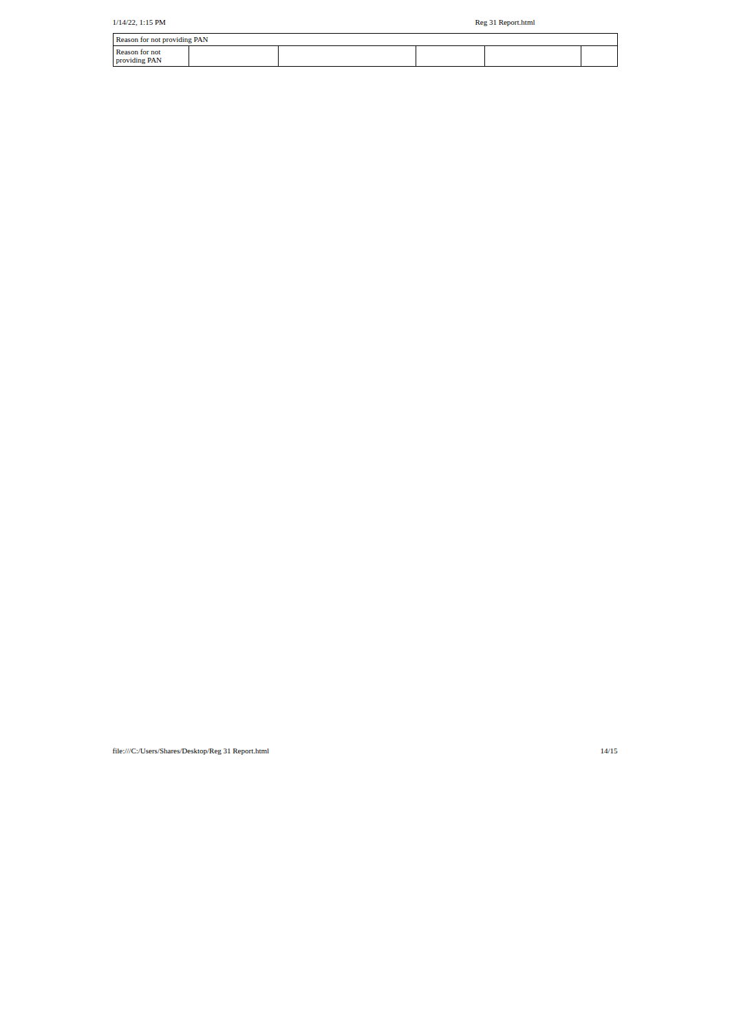1/14/22, 1:15 PM
Reg 31 Report.html
| Reason for not providing PAN |
| Reason for not providing PAN | | | | | |
file:///C:/Users/Shares/Desktop/Reg 31 Report.html
14/15